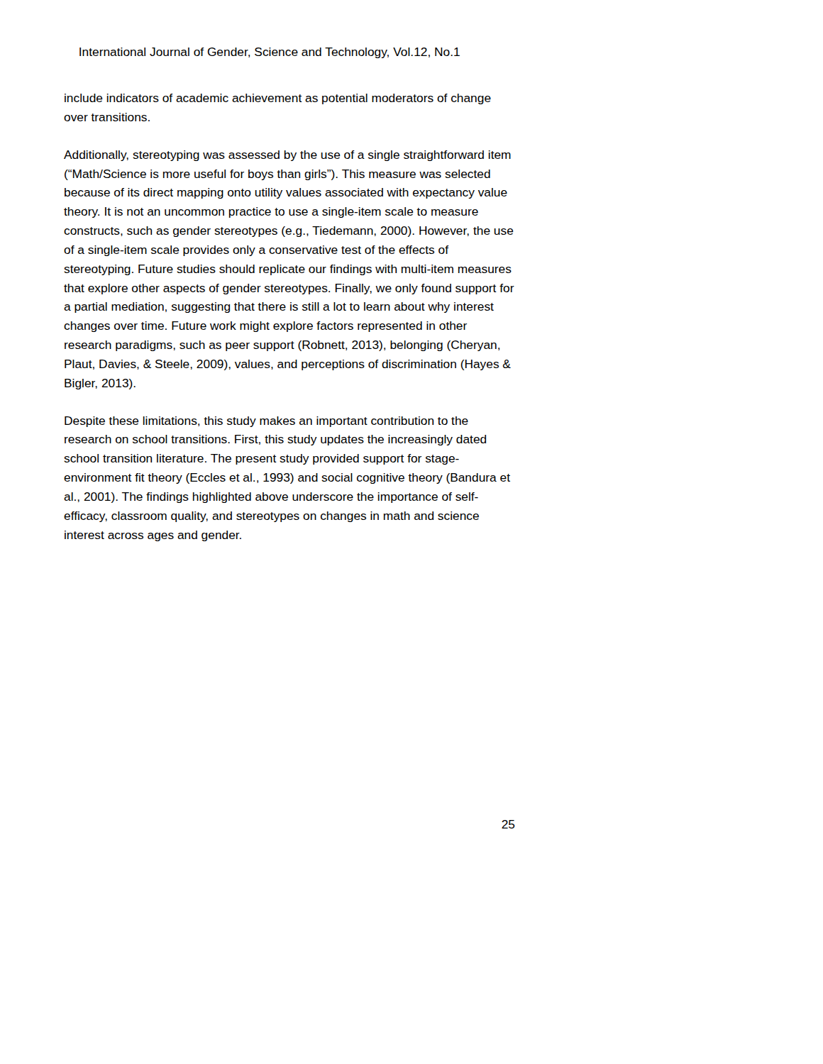International Journal of Gender, Science and Technology, Vol.12, No.1
include indicators of academic achievement as potential moderators of change over transitions.
Additionally, stereotyping was assessed by the use of a single straightforward item (“Math/Science is more useful for boys than girls”). This measure was selected because of its direct mapping onto utility values associated with expectancy value theory. It is not an uncommon practice to use a single-item scale to measure constructs, such as gender stereotypes (e.g., Tiedemann, 2000). However, the use of a single-item scale provides only a conservative test of the effects of stereotyping. Future studies should replicate our findings with multi-item measures that explore other aspects of gender stereotypes. Finally, we only found support for a partial mediation, suggesting that there is still a lot to learn about why interest changes over time. Future work might explore factors represented in other research paradigms, such as peer support (Robnett, 2013), belonging (Cheryan, Plaut, Davies, & Steele, 2009), values, and perceptions of discrimination (Hayes & Bigler, 2013).
Despite these limitations, this study makes an important contribution to the research on school transitions. First, this study updates the increasingly dated school transition literature. The present study provided support for stage-environment fit theory (Eccles et al., 1993) and social cognitive theory (Bandura et al., 2001). The findings highlighted above underscore the importance of self-efficacy, classroom quality, and stereotypes on changes in math and science interest across ages and gender.
25